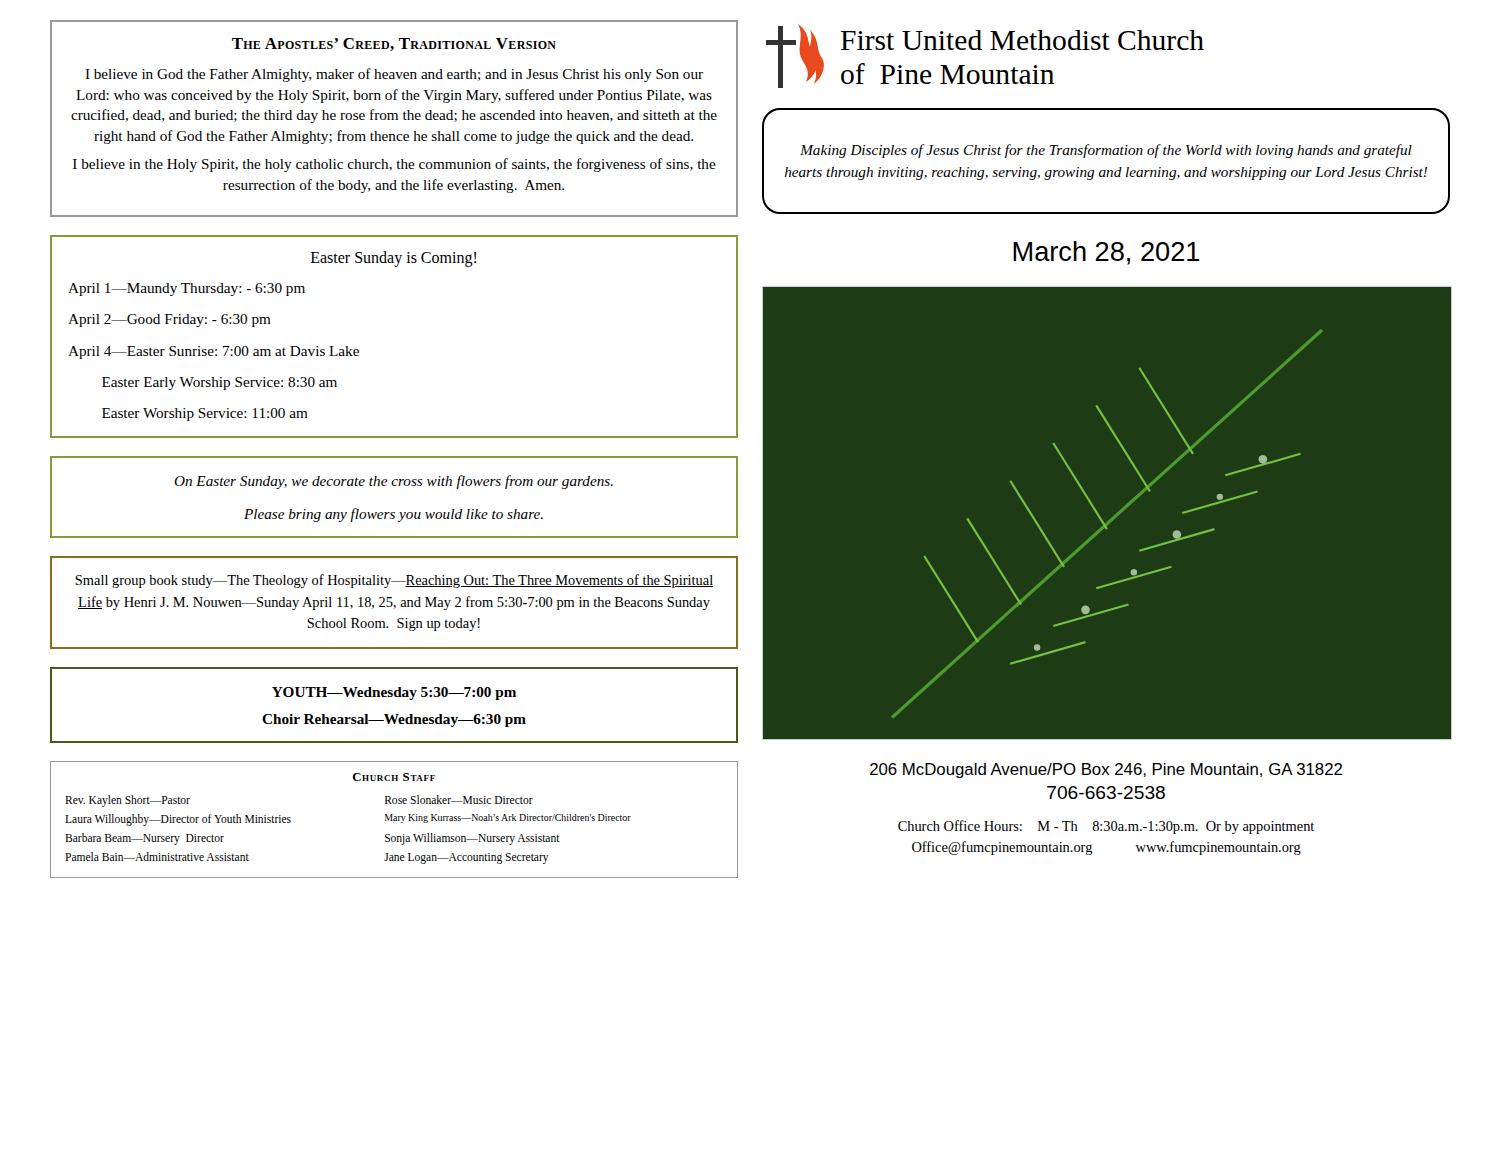The Apostles’ Creed, Traditional Version
I believe in God the Father Almighty, maker of heaven and earth; and in Jesus Christ his only Son our Lord: who was conceived by the Holy Spirit, born of the Virgin Mary, suffered under Pontius Pilate, was crucified, dead, and buried; the third day he rose from the dead; he ascended into heaven, and sitteth at the right hand of God the Father Almighty; from thence he shall come to judge the quick and the dead.
I believe in the Holy Spirit, the holy catholic church, the communion of saints, the forgiveness of sins, the resurrection of the body, and the life everlasting. Amen.
Easter Sunday is Coming!
April 1—Maundy Thursday: - 6:30 pm
April 2—Good Friday: - 6:30 pm
April 4—Easter Sunrise: 7:00 am at Davis Lake
Easter Early Worship Service: 8:30 am
Easter Worship Service: 11:00 am
On Easter Sunday, we decorate the cross with flowers from our gardens.
Please bring any flowers you would like to share.
Small group book study—The Theology of Hospitality—Reaching Out: The Three Movements of the Spiritual Life by Henri J. M. Nouwen—Sunday April 11, 18, 25, and May 2 from 5:30-7:00 pm in the Beacons Sunday School Room. Sign up today!
YOUTH—Wednesday 5:30—7:00 pm
Choir Rehearsal—Wednesday—6:30 pm
Church Staff
| Rev. Kaylen Short—Pastor | Rose Slonaker—Music Director |
| Laura Willoughby—Director of Youth Ministries | Mary King Kurrass—Noah’s Ark Director/Children's Director |
| Barbara Beam—Nursery Director | Sonja Williamson—Nursery Assistant |
| Pamela Bain—Administrative Assistant | Jane Logan—Accounting Secretary |
First United Methodist Church
of Pine Mountain
Making Disciples of Jesus Christ for the Transformation of the World with loving hands and grateful hearts through inviting, reaching, serving, growing and learning, and worshipping our Lord Jesus Christ!
March 28, 2021
206 McDougald Avenue/PO Box 246, Pine Mountain, GA 31822
706-663-2538
Church Office Hours: M - Th 8:30a.m.-1:30p.m. Or by appointment
Office@fumcpinemountain.org www.fumcpinemountain.org